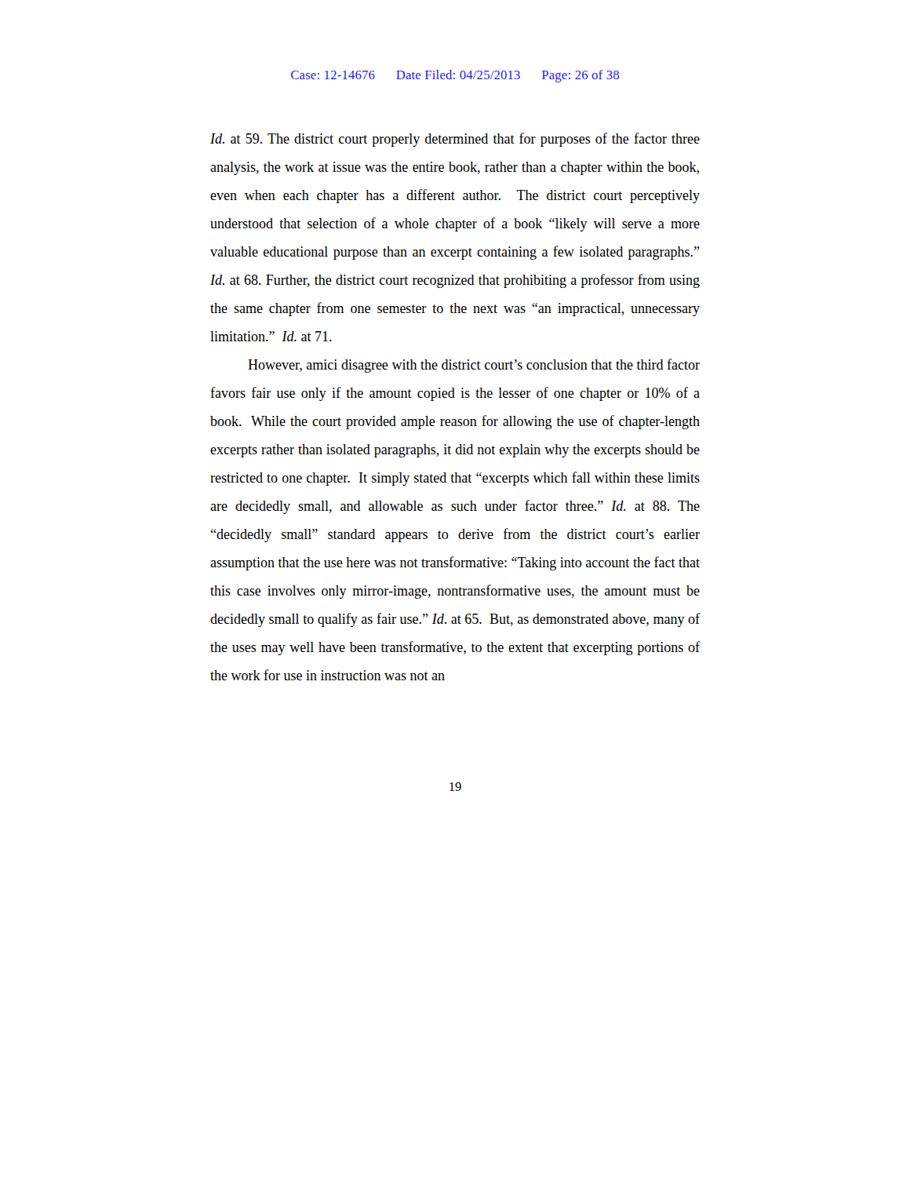Case: 12-14676 Date Filed: 04/25/2013 Page: 26 of 38
Id. at 59. The district court properly determined that for purposes of the factor three analysis, the work at issue was the entire book, rather than a chapter within the book, even when each chapter has a different author. The district court perceptively understood that selection of a whole chapter of a book “likely will serve a more valuable educational purpose than an excerpt containing a few isolated paragraphs.” Id. at 68. Further, the district court recognized that prohibiting a professor from using the same chapter from one semester to the next was “an impractical, unnecessary limitation.” Id. at 71.
However, amici disagree with the district court’s conclusion that the third factor favors fair use only if the amount copied is the lesser of one chapter or 10% of a book. While the court provided ample reason for allowing the use of chapter-length excerpts rather than isolated paragraphs, it did not explain why the excerpts should be restricted to one chapter. It simply stated that “excerpts which fall within these limits are decidedly small, and allowable as such under factor three.” Id. at 88. The “decidedly small” standard appears to derive from the district court’s earlier assumption that the use here was not transformative: “Taking into account the fact that this case involves only mirror-image, nontransformative uses, the amount must be decidedly small to qualify as fair use.” Id. at 65. But, as demonstrated above, many of the uses may well have been transformative, to the extent that excerpting portions of the work for use in instruction was not an
19